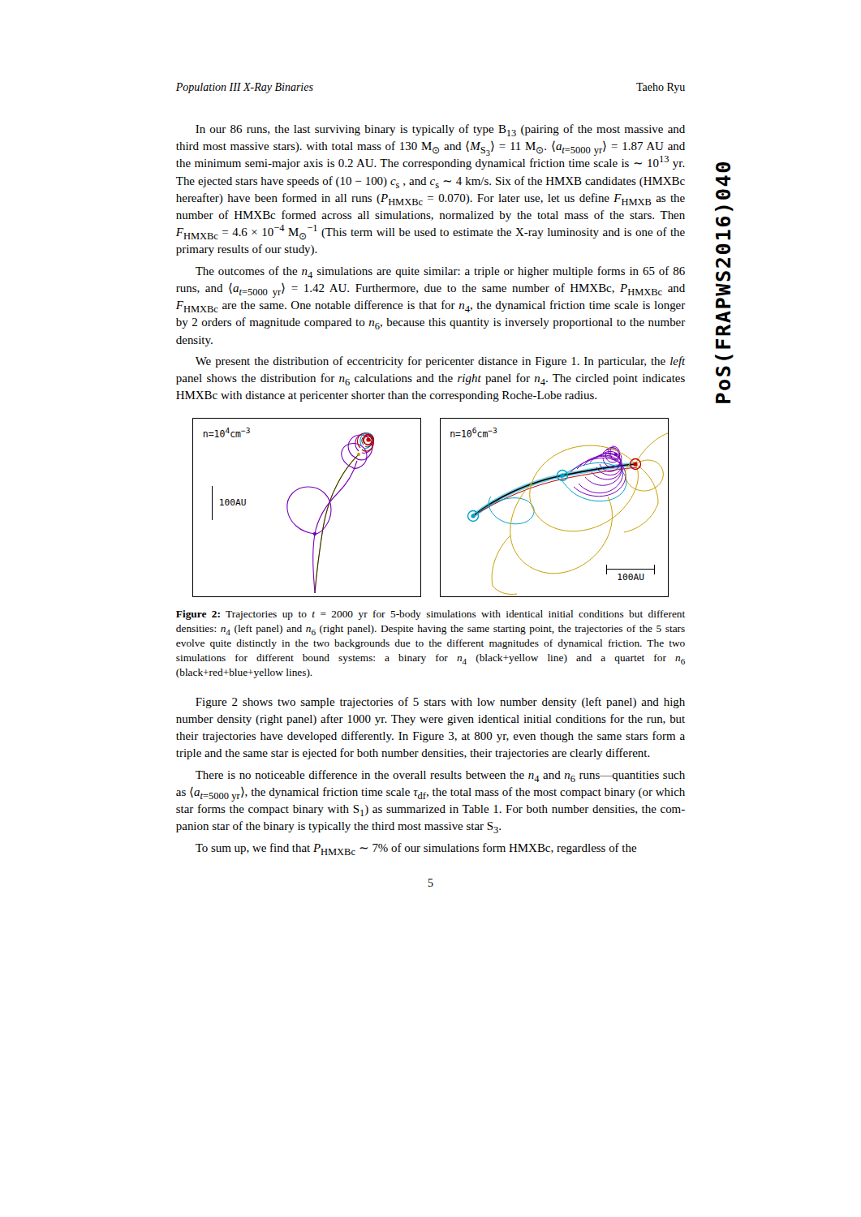Population III X-Ray Binaries
Taeho Ryu
PoS(FRAPWS2016)040
In our 86 runs, the last surviving binary is typically of type B13 (pairing of the most massive and third most massive stars). with total mass of 130 M⊙ and ⟨MS3⟩ = 11 M⊙. ⟨at=5000 yr⟩ = 1.87 AU and the minimum semi-major axis is 0.2 AU. The corresponding dynamical friction time scale is ∼ 1013 yr. The ejected stars have speeds of (10 − 100) cs , and cs ∼ 4 km/s. Six of the HMXB candidates (HMXBc hereafter) have been formed in all runs (PHMXBc = 0.070). For later use, let us define FHMXB as the number of HMXBc formed across all simulations, normalized by the total mass of the stars. Then FHMXBc = 4.6 × 10−4 M⊙−1 (This term will be used to estimate the X-ray luminosity and is one of the primary results of our study).
The outcomes of the n4 simulations are quite similar: a triple or higher multiple forms in 65 of 86 runs, and ⟨at=5000 yr⟩ = 1.42 AU. Furthermore, due to the same number of HMXBc, PHMXBc and FHMXBc are the same. One notable difference is that for n4, the dynamical friction time scale is longer by 2 orders of magnitude compared to n6, because this quantity is inversely proportional to the number density.
We present the distribution of eccentricity for pericenter distance in Figure 1. In particular, the left panel shows the distribution for n6 calculations and the right panel for n4. The circled point indicates HMXBc with distance at pericenter shorter than the corresponding Roche-Lobe radius.
n=104cm−3
100AU
n=106cm−3
100AU
Figure 2: Trajectories up to t = 2000 yr for 5-body simulations with identical initial conditions but different densities: n4 (left panel) and n6 (right panel). Despite having the same starting point, the trajectories of the 5 stars evolve quite distinctly in the two backgrounds due to the different magnitudes of dynamical friction. The two simulations for different bound systems: a binary for n4 (black+yellow line) and a quartet for n6 (black+red+blue+yellow lines).
Figure 2 shows two sample trajectories of 5 stars with low number density (left panel) and high number density (right panel) after 1000 yr. They were given identical initial conditions for the run, but their trajectories have developed differently. In Figure 3, at 800 yr, even though the same stars form a triple and the same star is ejected for both number densities, their trajectories are clearly different.
There is no noticeable difference in the overall results between the n4 and n6 runs—quantities such as ⟨at=5000 yr⟩, the dynamical friction time scale τdf, the total mass of the most compact binary (or which star forms the compact binary with S1) as summarized in Table 1. For both number densities, the companion star of the binary is typically the third most massive star S3.
To sum up, we find that PHMXBc ∼ 7% of our simulations form HMXBc, regardless of the
5